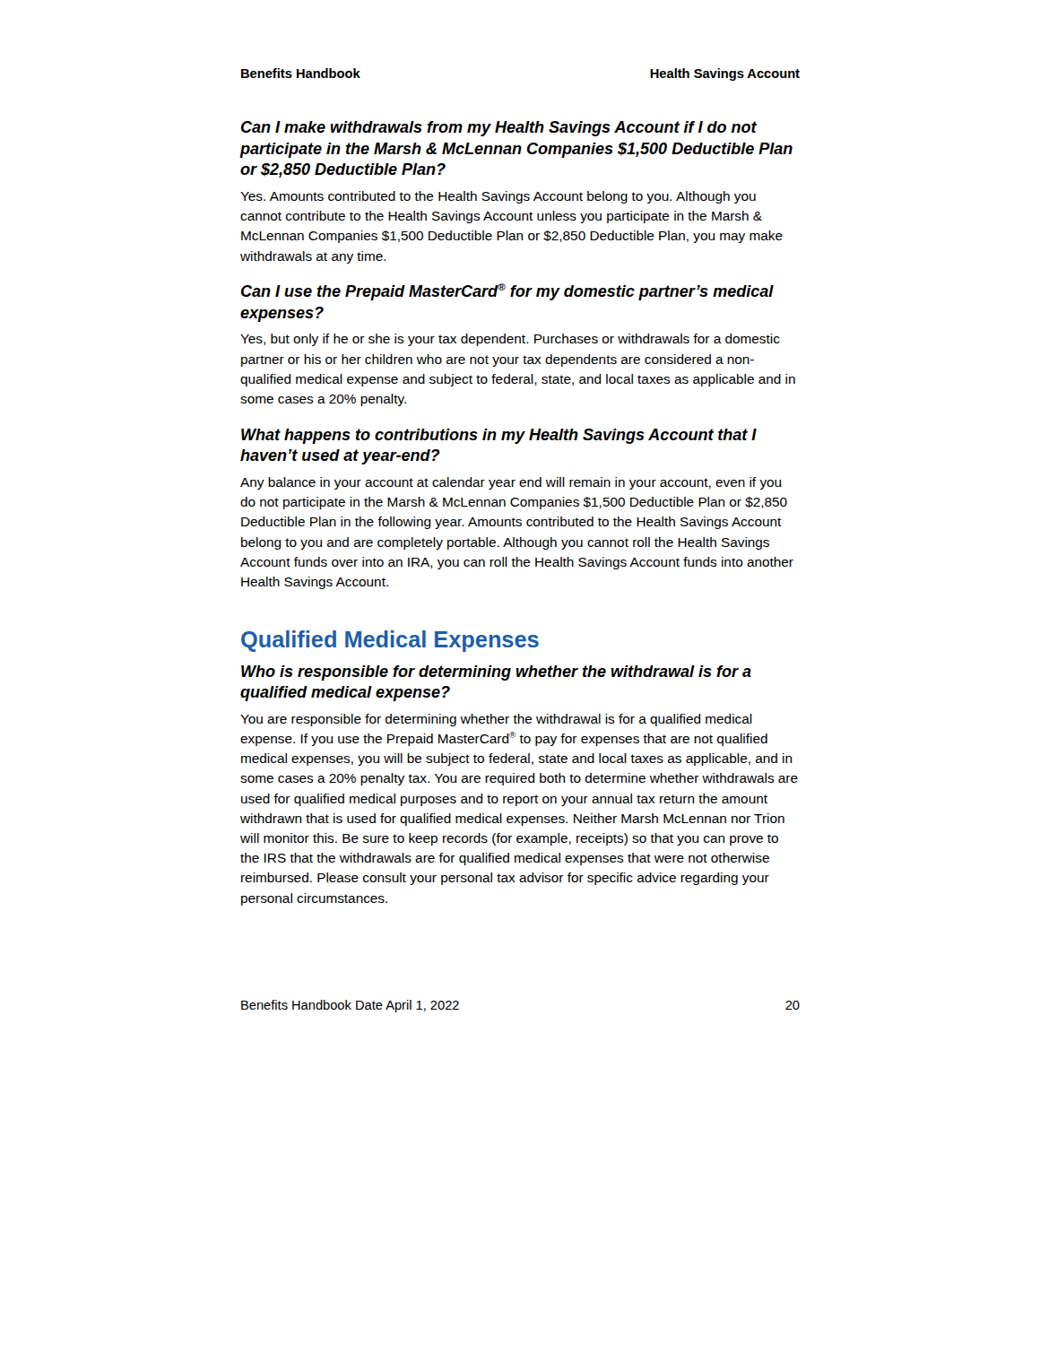Benefits Handbook Health Savings Account
Can I make withdrawals from my Health Savings Account if I do not participate in the Marsh & McLennan Companies $1,500 Deductible Plan or $2,850 Deductible Plan?
Yes. Amounts contributed to the Health Savings Account belong to you. Although you cannot contribute to the Health Savings Account unless you participate in the Marsh & McLennan Companies $1,500 Deductible Plan or $2,850 Deductible Plan, you may make withdrawals at any time.
Can I use the Prepaid MasterCard® for my domestic partner’s medical expenses?
Yes, but only if he or she is your tax dependent. Purchases or withdrawals for a domestic partner or his or her children who are not your tax dependents are considered a non-qualified medical expense and subject to federal, state, and local taxes as applicable and in some cases a 20% penalty.
What happens to contributions in my Health Savings Account that I haven’t used at year-end?
Any balance in your account at calendar year end will remain in your account, even if you do not participate in the Marsh & McLennan Companies $1,500 Deductible Plan or $2,850 Deductible Plan in the following year. Amounts contributed to the Health Savings Account belong to you and are completely portable. Although you cannot roll the Health Savings Account funds over into an IRA, you can roll the Health Savings Account funds into another Health Savings Account.
Qualified Medical Expenses
Who is responsible for determining whether the withdrawal is for a qualified medical expense?
You are responsible for determining whether the withdrawal is for a qualified medical expense. If you use the Prepaid MasterCard® to pay for expenses that are not qualified medical expenses, you will be subject to federal, state and local taxes as applicable, and in some cases a 20% penalty tax. You are required both to determine whether withdrawals are used for qualified medical purposes and to report on your annual tax return the amount withdrawn that is used for qualified medical expenses. Neither Marsh McLennan nor Trion will monitor this. Be sure to keep records (for example, receipts) so that you can prove to the IRS that the withdrawals are for qualified medical expenses that were not otherwise reimbursed. Please consult your personal tax advisor for specific advice regarding your personal circumstances.
Benefits Handbook Date April 1, 2022 20